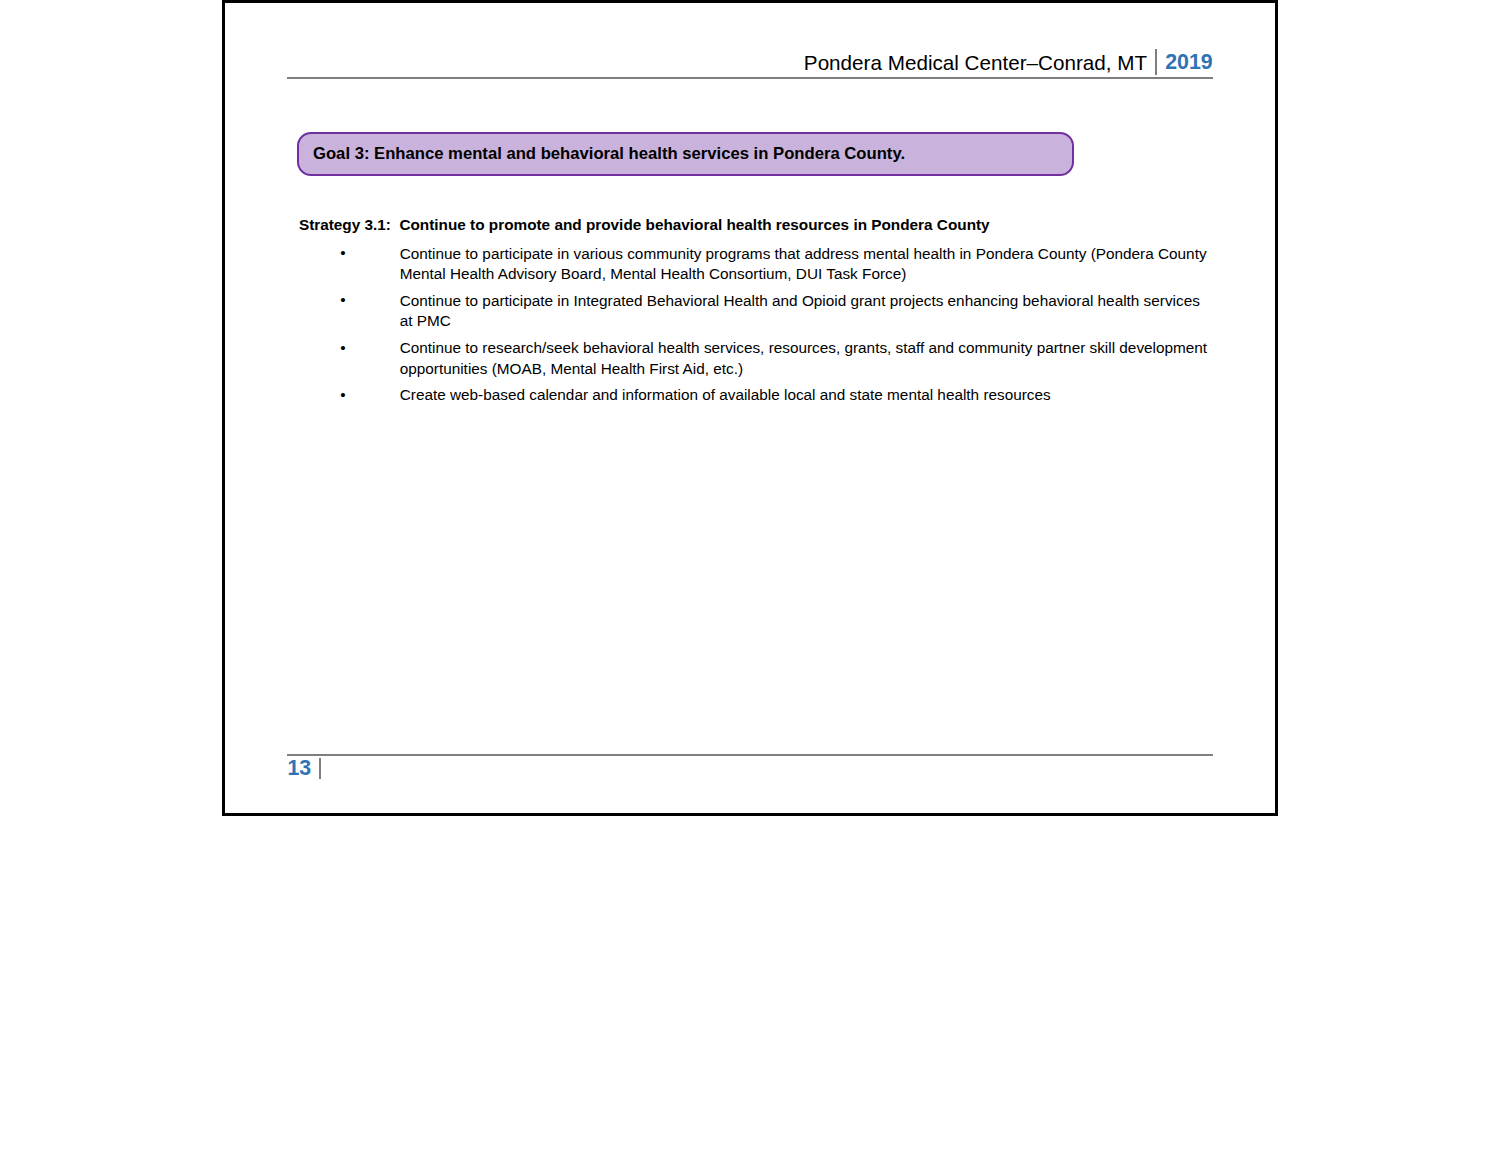Pondera Medical Center–Conrad, MT 2019
Goal 3: Enhance mental and behavioral health services in Pondera County.
Strategy 3.1: Continue to promote and provide behavioral health resources in Pondera County
Continue to participate in various community programs that address mental health in Pondera County (Pondera County Mental Health Advisory Board, Mental Health Consortium, DUI Task Force)
Continue to participate in Integrated Behavioral Health and Opioid grant projects enhancing behavioral health services at PMC
Continue to research/seek behavioral health services, resources, grants, staff and community partner skill development opportunities (MOAB, Mental Health First Aid, etc.)
Create web-based calendar and information of available local and state mental health resources
13